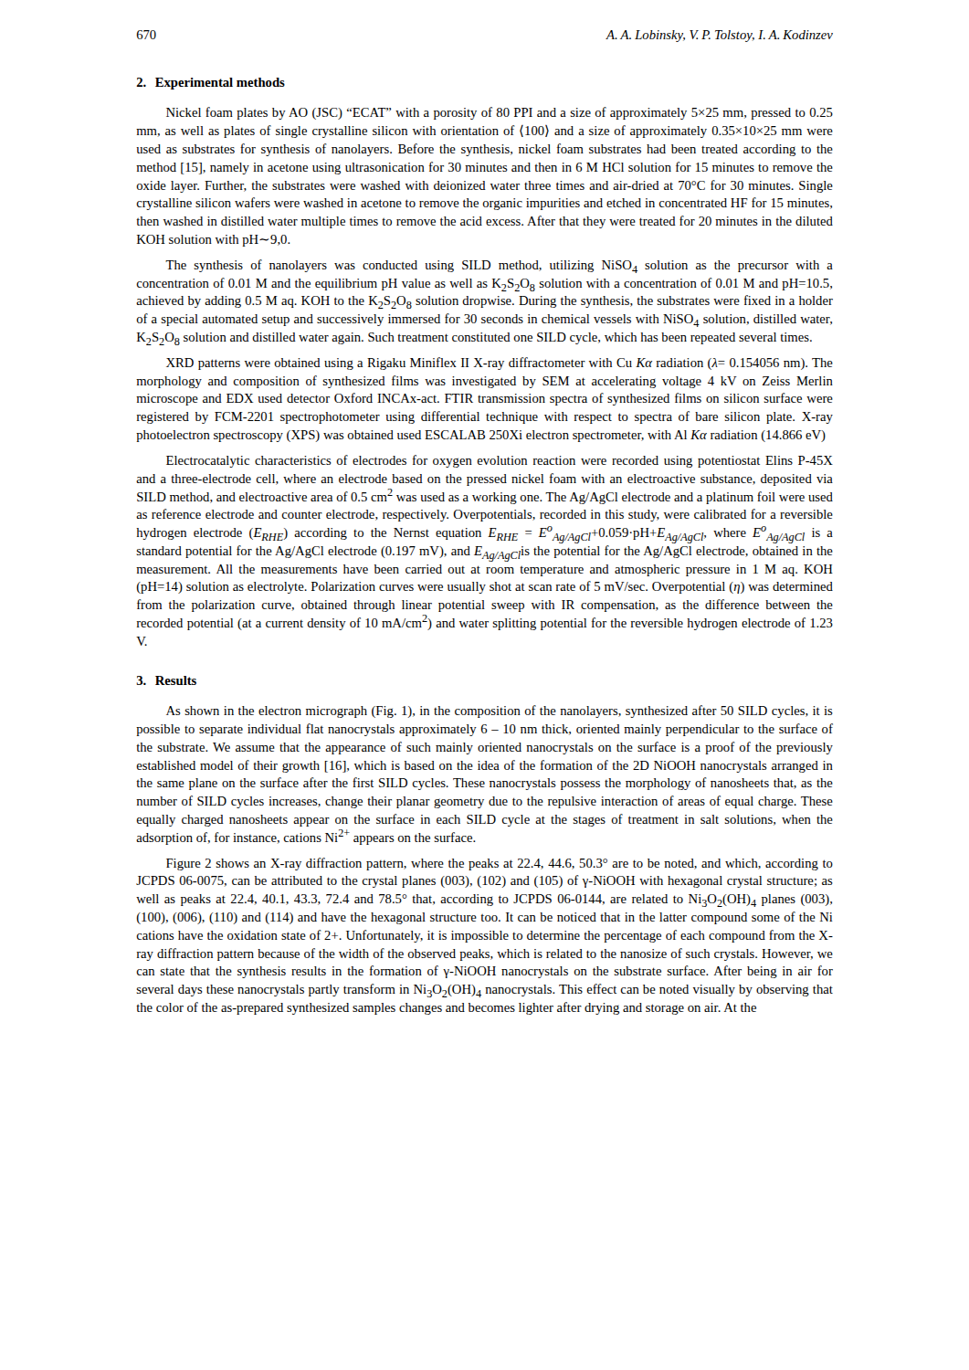670 A. A. Lobinsky, V. P. Tolstoy, I. A. Kodinzev
2. Experimental methods
Nickel foam plates by AO (JSC) “ECAT” with a porosity of 80 PPI and a size of approximately 5×25 mm, pressed to 0.25 mm, as well as plates of single crystalline silicon with orientation of ⟨100⟩ and a size of approximately 0.35×10×25 mm were used as substrates for synthesis of nanolayers. Before the synthesis, nickel foam substrates had been treated according to the method [15], namely in acetone using ultrasonication for 30 minutes and then in 6 M HCl solution for 15 minutes to remove the oxide layer. Further, the substrates were washed with deionized water three times and air-dried at 70°C for 30 minutes. Single crystalline silicon wafers were washed in acetone to remove the organic impurities and etched in concentrated HF for 15 minutes, then washed in distilled water multiple times to remove the acid excess. After that they were treated for 20 minutes in the diluted KOH solution with pH∼9,0.
The synthesis of nanolayers was conducted using SILD method, utilizing NiSO4 solution as the precursor with a concentration of 0.01 M and the equilibrium pH value as well as K2S2O8 solution with a concentration of 0.01 M and pH=10.5, achieved by adding 0.5 M aq. KOH to the K2S2O8 solution dropwise. During the synthesis, the substrates were fixed in a holder of a special automated setup and successively immersed for 30 seconds in chemical vessels with NiSO4 solution, distilled water, K2S2O8 solution and distilled water again. Such treatment constituted one SILD cycle, which has been repeated several times.
XRD patterns were obtained using a Rigaku Miniflex II X-ray diffractometer with Cu Kα radiation (λ= 0.154056 nm). The morphology and composition of synthesized films was investigated by SEM at accelerating voltage 4 kV on Zeiss Merlin microscope and EDX used detector Oxford INCAx-act. FTIR transmission spectra of synthesized films on silicon surface were registered by FCM-2201 spectrophotometer using differential technique with respect to spectra of bare silicon plate. X-ray photoelectron spectroscopy (XPS) was obtained used ESCALAB 250Xi electron spectrometer, with Al Kα radiation (14.866 eV)
Electrocatalytic characteristics of electrodes for oxygen evolution reaction were recorded using potentiostat Elins P-45X and a three-electrode cell, where an electrode based on the pressed nickel foam with an electroactive substance, deposited via SILD method, and electroactive area of 0.5 cm2 was used as a working one. The Ag/AgCl electrode and a platinum foil were used as reference electrode and counter electrode, respectively. Overpotentials, recorded in this study, were calibrated for a reversible hydrogen electrode (ERHE) according to the Nernst equation ERHE = EoAg/AgCl+0.059·pH+EAg/AgCl, where EoAg/AgCl is a standard potential for the Ag/AgCl electrode (0.197 mV), and EAg/AgClis the potential for the Ag/AgCl electrode, obtained in the measurement. All the measurements have been carried out at room temperature and atmospheric pressure in 1 M aq. KOH (pH=14) solution as electrolyte. Polarization curves were usually shot at scan rate of 5 mV/sec. Overpotential (η) was determined from the polarization curve, obtained through linear potential sweep with IR compensation, as the difference between the recorded potential (at a current density of 10 mA/cm2) and water splitting potential for the reversible hydrogen electrode of 1.23 V.
3. Results
As shown in the electron micrograph (Fig. 1), in the composition of the nanolayers, synthesized after 50 SILD cycles, it is possible to separate individual flat nanocrystals approximately 6 – 10 nm thick, oriented mainly perpendicular to the surface of the substrate. We assume that the appearance of such mainly oriented nanocrystals on the surface is a proof of the previously established model of their growth [16], which is based on the idea of the formation of the 2D NiOOH nanocrystals arranged in the same plane on the surface after the first SILD cycles. These nanocrystals possess the morphology of nanosheets that, as the number of SILD cycles increases, change their planar geometry due to the repulsive interaction of areas of equal charge. These equally charged nanosheets appear on the surface in each SILD cycle at the stages of treatment in salt solutions, when the adsorption of, for instance, cations Ni2+ appears on the surface.
Figure 2 shows an X-ray diffraction pattern, where the peaks at 22.4, 44.6, 50.3° are to be noted, and which, according to JCPDS 06-0075, can be attributed to the crystal planes (003), (102) and (105) of γ-NiOOH with hexagonal crystal structure; as well as peaks at 22.4, 40.1, 43.3, 72.4 and 78.5° that, according to JCPDS 06-0144, are related to Ni3O2(OH)4 planes (003), (100), (006), (110) and (114) and have the hexagonal structure too. It can be noticed that in the latter compound some of the Ni cations have the oxidation state of 2+. Unfortunately, it is impossible to determine the percentage of each compound from the X-ray diffraction pattern because of the width of the observed peaks, which is related to the nanosize of such crystals. However, we can state that the synthesis results in the formation of γ-NiOOH nanocrystals on the substrate surface. After being in air for several days these nanocrystals partly transform in Ni3O2(OH)4 nanocrystals. This effect can be noted visually by observing that the color of the as-prepared synthesized samples changes and becomes lighter after drying and storage on air. At the